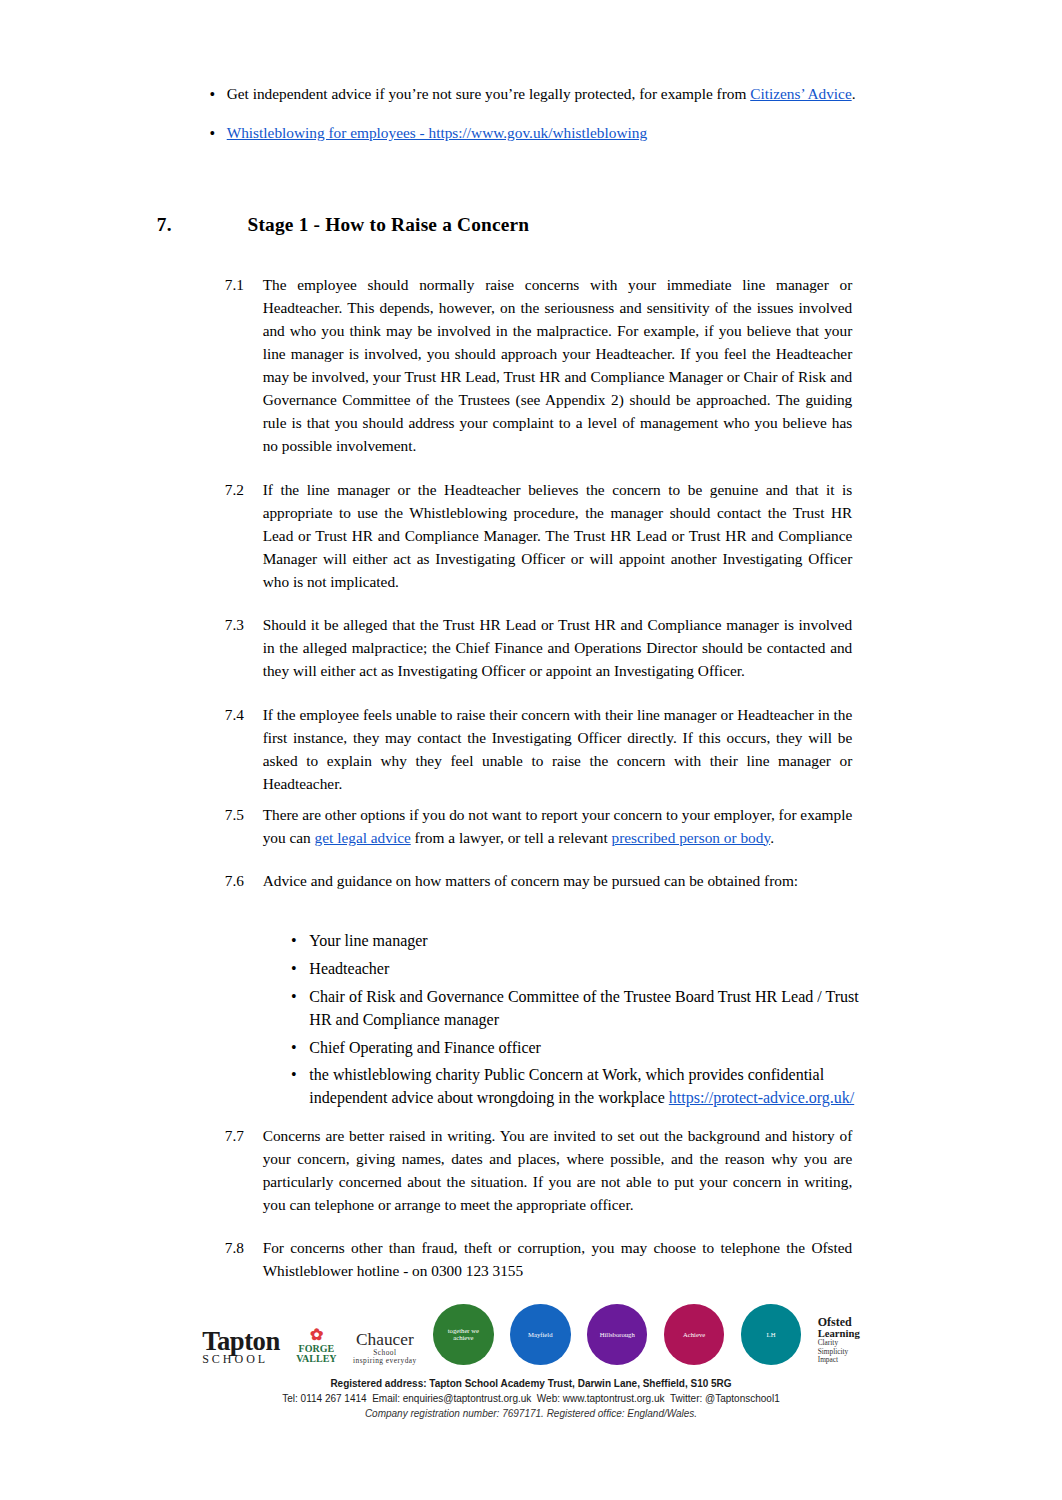Get independent advice if you’re not sure you’re legally protected, for example from Citizens’ Advice.
Whistleblowing for employees - https://www.gov.uk/whistleblowing
7. Stage 1 - How to Raise a Concern
7.1
The employee should normally raise concerns with your immediate line manager or Headteacher. This depends, however, on the seriousness and sensitivity of the issues involved and who you think may be involved in the malpractice. For example, if you believe that your line manager is involved, you should approach your Headteacher. If you feel the Headteacher may be involved, your Trust HR Lead, Trust HR and Compliance Manager or Chair of Risk and Governance Committee of the Trustees (see Appendix 2) should be approached. The guiding rule is that you should address your complaint to a level of management who you believe has no possible involvement.
7.2
If the line manager or the Headteacher believes the concern to be genuine and that it is appropriate to use the Whistleblowing procedure, the manager should contact the Trust HR Lead or Trust HR and Compliance Manager. The Trust HR Lead or Trust HR and Compliance Manager will either act as Investigating Officer or will appoint another Investigating Officer who is not implicated.
7.3
Should it be alleged that the Trust HR Lead or Trust HR and Compliance manager is involved in the alleged malpractice; the Chief Finance and Operations Director should be contacted and they will either act as Investigating Officer or appoint an Investigating Officer.
7.4
If the employee feels unable to raise their concern with their line manager or Headteacher in the first instance, they may contact the Investigating Officer directly. If this occurs, they will be asked to explain why they feel unable to raise the concern with their line manager or Headteacher.
7.5
There are other options if you do not want to report your concern to your employer, for example you can get legal advice from a lawyer, or tell a relevant prescribed person or body.
7.6
Advice and guidance on how matters of concern may be pursued can be obtained from:
Your line manager
Headteacher
Chair of Risk and Governance Committee of the Trustee Board Trust HR Lead / Trust HR and Compliance manager
Chief Operating and Finance officer
the whistleblowing charity Public Concern at Work, which provides confidential independent advice about wrongdoing in the workplace https://protect-advice.org.uk/
7.7
Concerns are better raised in writing. You are invited to set out the background and history of your concern, giving names, dates and places, where possible, and the reason why you are particularly concerned about the situation. If you are not able to put your concern in writing, you can telephone or arrange to meet the appropriate officer.
7.8
For concerns other than fraud, theft or corruption, you may choose to telephone the Ofsted Whistleblower hotline - on 0300 123 3155
Tapton SCHOOL
✿ FORGE
VALLEY
Chaucer School inspiring everyday
together we achieve
Mayfield
Hillsborough
Achieve
LH
Ofsted Learning Clarity Simplicity Impact
Registered address: Tapton School Academy Trust, Darwin Lane, Sheffield, S10 5RG
Tel: 0114 267 1414 Email: enquiries@taptontrust.org.uk Web: www.taptontrust.org.uk Twitter: @Taptonschool1
Company registration number: 7697171. Registered office: England/Wales.